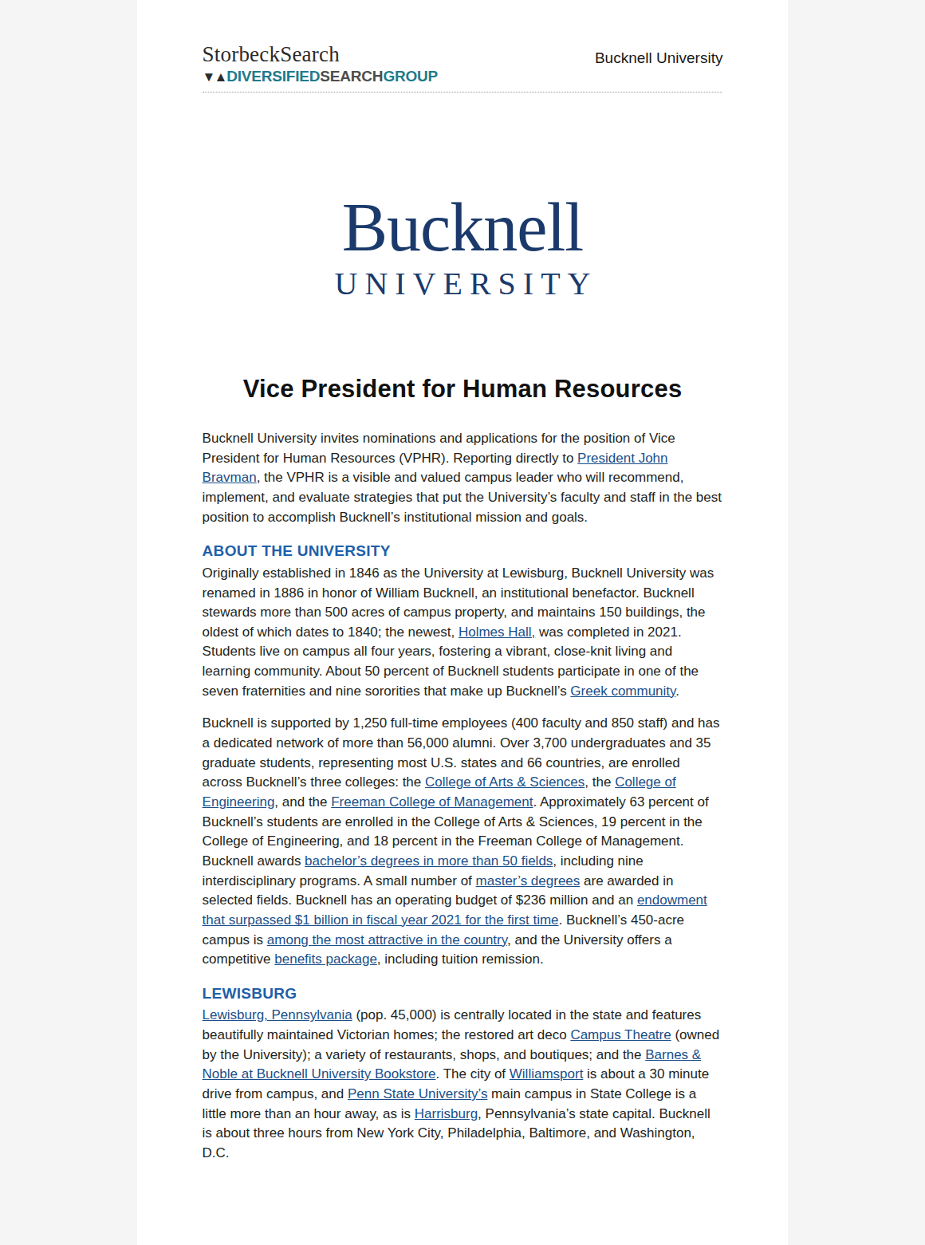StorbeckSearch
▼▲DIVERSIFIED SEARCH GROUP
Bucknell University
Bucknell UNIVERSITY
Vice President for Human Resources
Bucknell University invites nominations and applications for the position of Vice President for Human Resources (VPHR). Reporting directly to President John Bravman, the VPHR is a visible and valued campus leader who will recommend, implement, and evaluate strategies that put the University’s faculty and staff in the best position to accomplish Bucknell’s institutional mission and goals.
About the University
Originally established in 1846 as the University at Lewisburg, Bucknell University was renamed in 1886 in honor of William Bucknell, an institutional benefactor. Bucknell stewards more than 500 acres of campus property, and maintains 150 buildings, the oldest of which dates to 1840; the newest, Holmes Hall, was completed in 2021. Students live on campus all four years, fostering a vibrant, close-knit living and learning community. About 50 percent of Bucknell students participate in one of the seven fraternities and nine sororities that make up Bucknell’s Greek community.
Bucknell is supported by 1,250 full-time employees (400 faculty and 850 staff) and has a dedicated network of more than 56,000 alumni. Over 3,700 undergraduates and 35 graduate students, representing most U.S. states and 66 countries, are enrolled across Bucknell’s three colleges: the College of Arts & Sciences, the College of Engineering, and the Freeman College of Management. Approximately 63 percent of Bucknell’s students are enrolled in the College of Arts & Sciences, 19 percent in the College of Engineering, and 18 percent in the Freeman College of Management. Bucknell awards bachelor’s degrees in more than 50 fields, including nine interdisciplinary programs. A small number of master’s degrees are awarded in selected fields. Bucknell has an operating budget of $236 million and an endowment that surpassed $1 billion in fiscal year 2021 for the first time. Bucknell’s 450-acre campus is among the most attractive in the country, and the University offers a competitive benefits package, including tuition remission.
Lewisburg
Lewisburg, Pennsylvania (pop. 45,000) is centrally located in the state and features beautifully maintained Victorian homes; the restored art deco Campus Theatre (owned by the University); a variety of restaurants, shops, and boutiques; and the Barnes & Noble at Bucknell University Bookstore. The city of Williamsport is about a 30 minute drive from campus, and Penn State University’s main campus in State College is a little more than an hour away, as is Harrisburg, Pennsylvania’s state capital. Bucknell is about three hours from New York City, Philadelphia, Baltimore, and Washington, D.C.